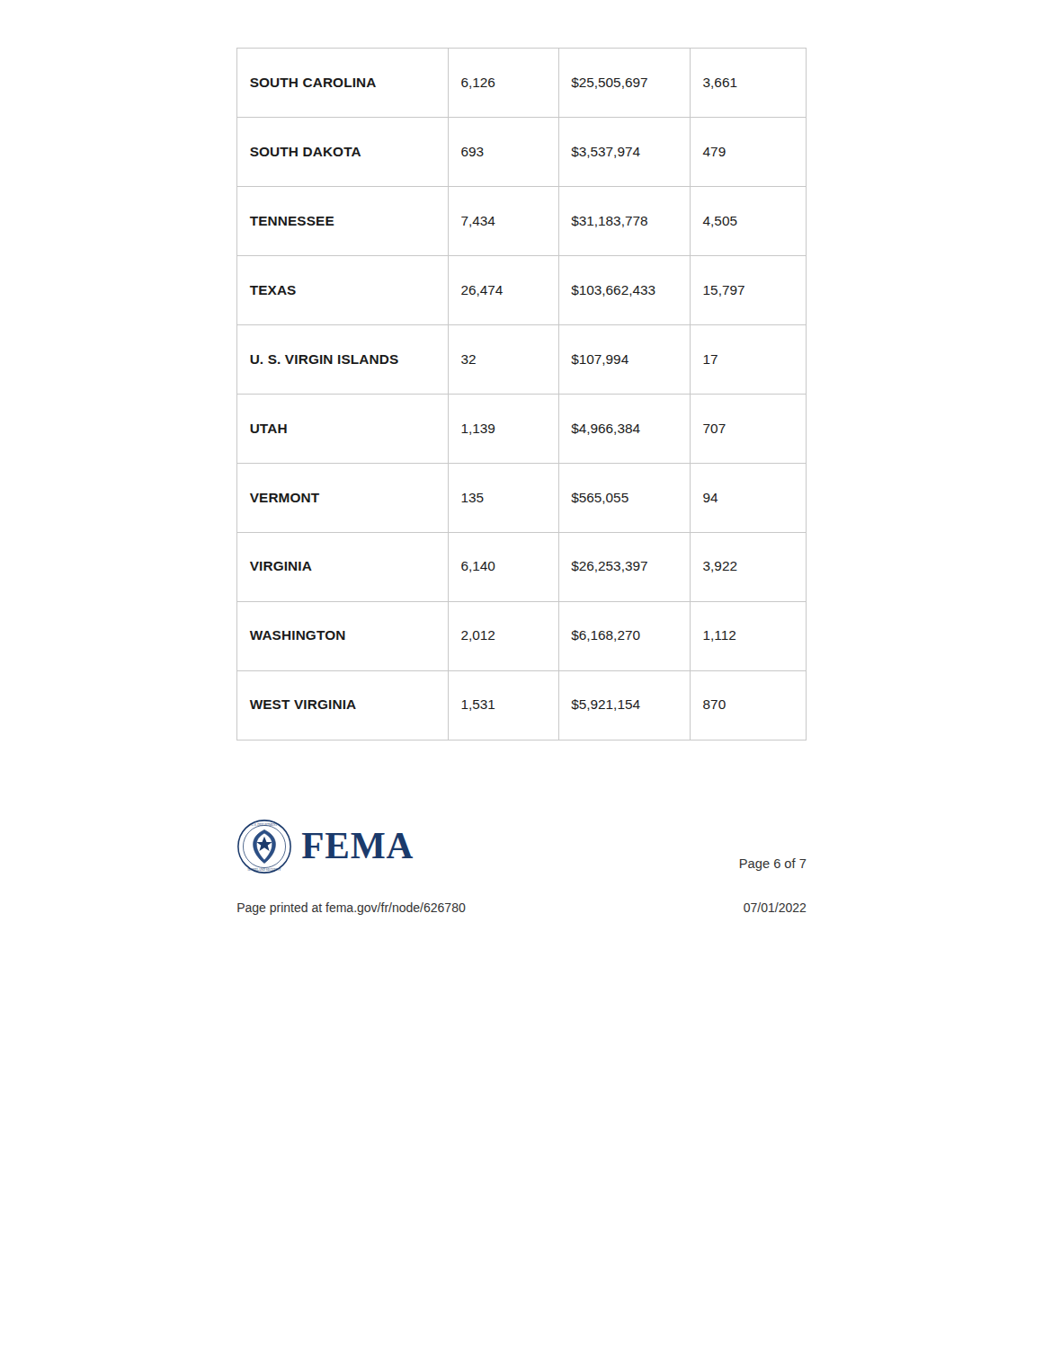| SOUTH CAROLINA | 6,126 | $25,505,697 | 3,661 |
| SOUTH DAKOTA | 693 | $3,537,974 | 479 |
| TENNESSEE | 7,434 | $31,183,778 | 4,505 |
| TEXAS | 26,474 | $103,662,433 | 15,797 |
| U. S. VIRGIN ISLANDS | 32 | $107,994 | 17 |
| UTAH | 1,139 | $4,966,384 | 707 |
| VERMONT | 135 | $565,055 | 94 |
| VIRGINIA | 6,140 | $26,253,397 | 3,922 |
| WASHINGTON | 2,012 | $6,168,270 | 1,112 |
| WEST VIRGINIA | 1,531 | $5,921,154 | 870 |
U.S. DEPARTMENT HOMELAND SECURITY FEMA
Page 6 of 7
Page printed at fema.gov/fr/node/626780 07/01/2022